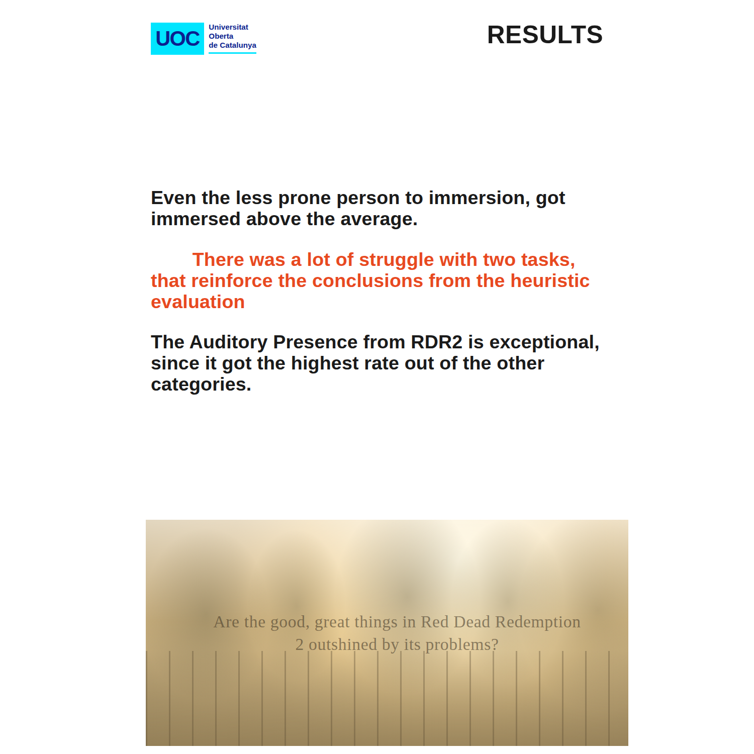UOC
Universitat
Oberta
de Catalunya
Results
Even the less prone person to immersion, got immersed above the average.
There was a lot of struggle with two tasks, that reinforce the conclusions from the heuristic evaluation
The Auditory Presence from RDR2 is exceptional, since it got the highest rate out of the other categories.
Are the good, great things in Red Dead Redemption 2 outshined by its problems?